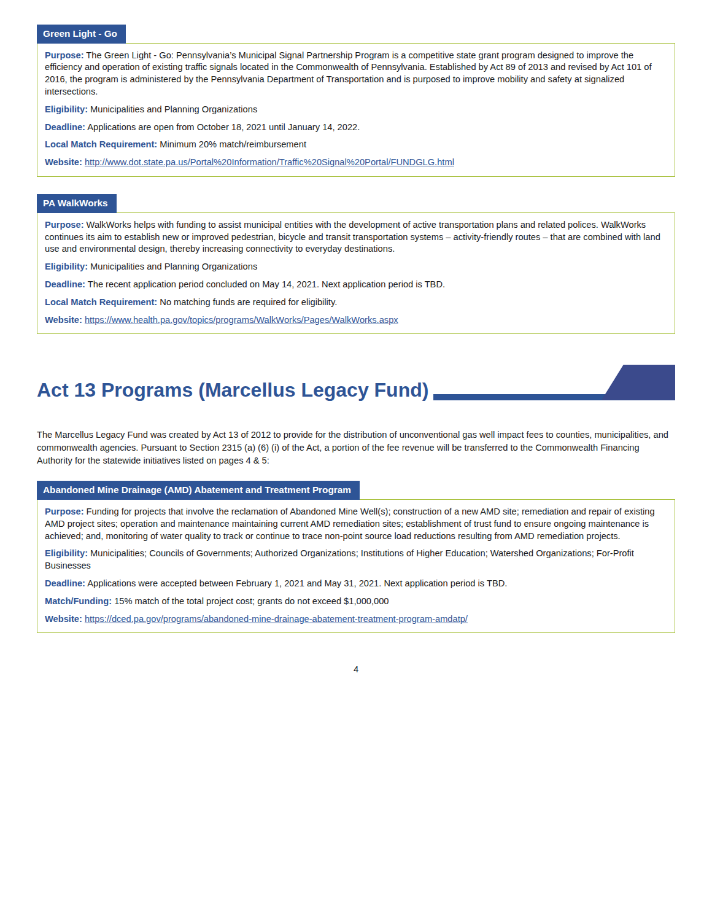Green Light - Go
Purpose: The Green Light - Go: Pennsylvania’s Municipal Signal Partnership Program is a competitive state grant program designed to improve the efficiency and operation of existing traffic signals located in the Commonwealth of Pennsylvania. Established by Act 89 of 2013 and revised by Act 101 of 2016, the program is administered by the Pennsylvania Department of Transportation and is purposed to improve mobility and safety at signalized intersections.
Eligibility: Municipalities and Planning Organizations
Deadline: Applications are open from October 18, 2021 until January 14, 2022.
Local Match Requirement: Minimum 20% match/reimbursement
Website: http://www.dot.state.pa.us/Portal%20Information/Traffic%20Signal%20Portal/FUNDGLG.html
PA WalkWorks
Purpose: WalkWorks helps with funding to assist municipal entities with the development of active transportation plans and related polices. WalkWorks continues its aim to establish new or improved pedestrian, bicycle and transit transportation systems – activity-friendly routes – that are combined with land use and environmental design, thereby increasing connectivity to everyday destinations.
Eligibility: Municipalities and Planning Organizations
Deadline: The recent application period concluded on May 14, 2021. Next application period is TBD.
Local Match Requirement: No matching funds are required for eligibility.
Website: https://www.health.pa.gov/topics/programs/WalkWorks/Pages/WalkWorks.aspx
Act 13 Programs (Marcellus Legacy Fund)
The Marcellus Legacy Fund was created by Act 13 of 2012 to provide for the distribution of unconventional gas well impact fees to counties, municipalities, and commonwealth agencies. Pursuant to Section 2315 (a) (6) (i) of the Act, a portion of the fee revenue will be transferred to the Commonwealth Financing Authority for the statewide initiatives listed on pages 4 & 5:
Abandoned Mine Drainage (AMD) Abatement and Treatment Program
Purpose: Funding for projects that involve the reclamation of Abandoned Mine Well(s); construction of a new AMD site; remediation and repair of existing AMD project sites; operation and maintenance maintaining current AMD remediation sites; establishment of trust fund to ensure ongoing maintenance is achieved; and, monitoring of water quality to track or continue to trace non-point source load reductions resulting from AMD remediation projects.
Eligibility: Municipalities; Councils of Governments; Authorized Organizations; Institutions of Higher Education; Watershed Organizations; For-Profit Businesses
Deadline: Applications were accepted between February 1, 2021 and May 31, 2021. Next application period is TBD.
Match/Funding: 15% match of the total project cost; grants do not exceed $1,000,000
Website: https://dced.pa.gov/programs/abandoned-mine-drainage-abatement-treatment-program-amdatp/
4